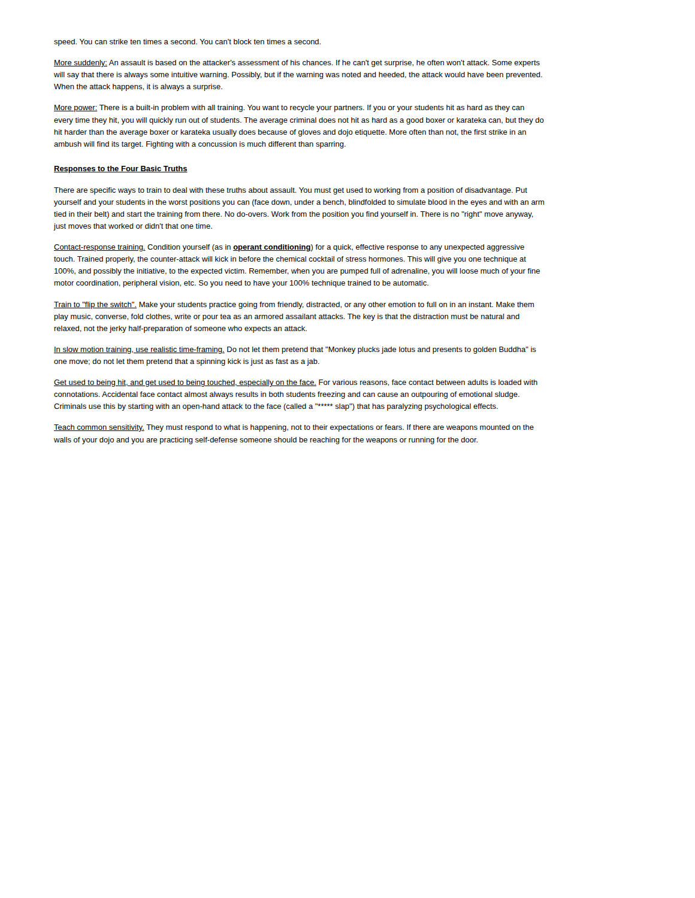speed. You can strike ten times a second. You can't block ten times a second.
More suddenly: An assault is based on the attacker's assessment of his chances. If he can't get surprise, he often won't attack. Some experts will say that there is always some intuitive warning. Possibly, but if the warning was noted and heeded, the attack would have been prevented. When the attack happens, it is always a surprise.
More power: There is a built-in problem with all training. You want to recycle your partners. If you or your students hit as hard as they can every time they hit, you will quickly run out of students. The average criminal does not hit as hard as a good boxer or karateka can, but they do hit harder than the average boxer or karateka usually does because of gloves and dojo etiquette. More often than not, the first strike in an ambush will find its target. Fighting with a concussion is much different than sparring.
Responses to the Four Basic Truths
There are specific ways to train to deal with these truths about assault. You must get used to working from a position of disadvantage. Put yourself and your students in the worst positions you can (face down, under a bench, blindfolded to simulate blood in the eyes and with an arm tied in their belt) and start the training from there. No do-overs. Work from the position you find yourself in. There is no "right" move anyway, just moves that worked or didn't that one time.
Contact-response training. Condition yourself (as in operant conditioning) for a quick, effective response to any unexpected aggressive touch. Trained properly, the counter-attack will kick in before the chemical cocktail of stress hormones. This will give you one technique at 100%, and possibly the initiative, to the expected victim. Remember, when you are pumped full of adrenaline, you will loose much of your fine motor coordination, peripheral vision, etc. So you need to have your 100% technique trained to be automatic.
Train to "flip the switch". Make your students practice going from friendly, distracted, or any other emotion to full on in an instant. Make them play music, converse, fold clothes, write or pour tea as an armored assailant attacks. The key is that the distraction must be natural and relaxed, not the jerky half-preparation of someone who expects an attack.
In slow motion training, use realistic time-framing. Do not let them pretend that "Monkey plucks jade lotus and presents to golden Buddha" is one move; do not let them pretend that a spinning kick is just as fast as a jab.
Get used to being hit, and get used to being touched, especially on the face. For various reasons, face contact between adults is loaded with connotations. Accidental face contact almost always results in both students freezing and can cause an outpouring of emotional sludge. Criminals use this by starting with an open-hand attack to the face (called a "***** slap") that has paralyzing psychological effects.
Teach common sensitivity. They must respond to what is happening, not to their expectations or fears. If there are weapons mounted on the walls of your dojo and you are practicing self-defense someone should be reaching for the weapons or running for the door.